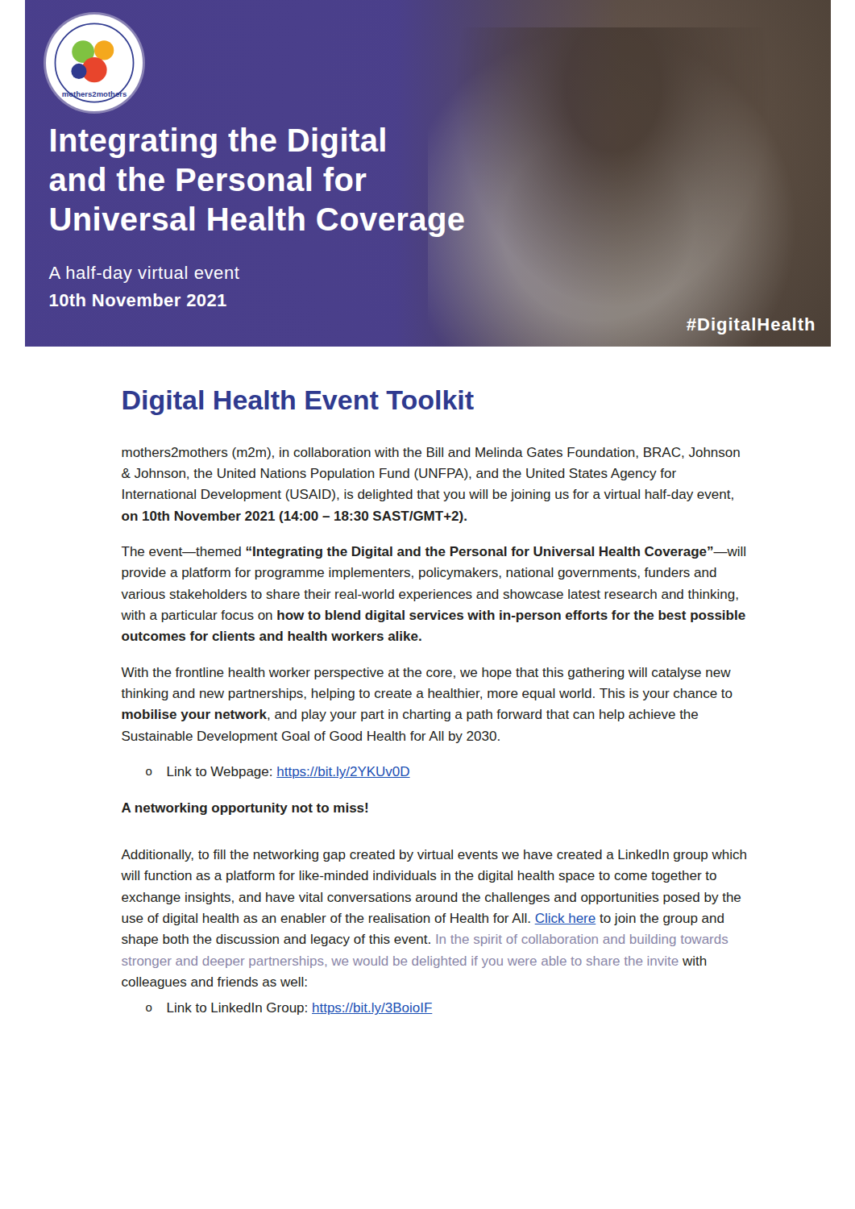mothers2mothers
Integrating the Digital
and the Personal for
Universal Health Coverage
A half-day virtual event 10th November 2021
#DigitalHealth
Digital Health Event Toolkit
mothers2mothers (m2m), in collaboration with the Bill and Melinda Gates Foundation, BRAC, Johnson & Johnson, the United Nations Population Fund (UNFPA), and the United States Agency for International Development (USAID), is delighted that you will be joining us for a virtual half-day event, on 10th November 2021 (14:00 – 18:30 SAST/GMT+2).
The event—themed “Integrating the Digital and the Personal for Universal Health Coverage”—will provide a platform for programme implementers, policymakers, national governments, funders and various stakeholders to share their real-world experiences and showcase latest research and thinking, with a particular focus on how to blend digital services with in-person efforts for the best possible outcomes for clients and health workers alike.
With the frontline health worker perspective at the core, we hope that this gathering will catalyse new thinking and new partnerships, helping to create a healthier, more equal world. This is your chance to mobilise your network, and play your part in charting a path forward that can help achieve the Sustainable Development Goal of Good Health for All by 2030.
Link to Webpage: https://bit.ly/2YKUv0D
A networking opportunity not to miss!
Additionally, to fill the networking gap created by virtual events we have created a LinkedIn group which will function as a platform for like-minded individuals in the digital health space to come together to exchange insights, and have vital conversations around the challenges and opportunities posed by the use of digital health as an enabler of the realisation of Health for All. Click here to join the group and shape both the discussion and legacy of this event. In the spirit of collaboration and building towards stronger and deeper partnerships, we would be delighted if you were able to share the invite with colleagues and friends as well:
Link to LinkedIn Group: https://bit.ly/3BoioIF